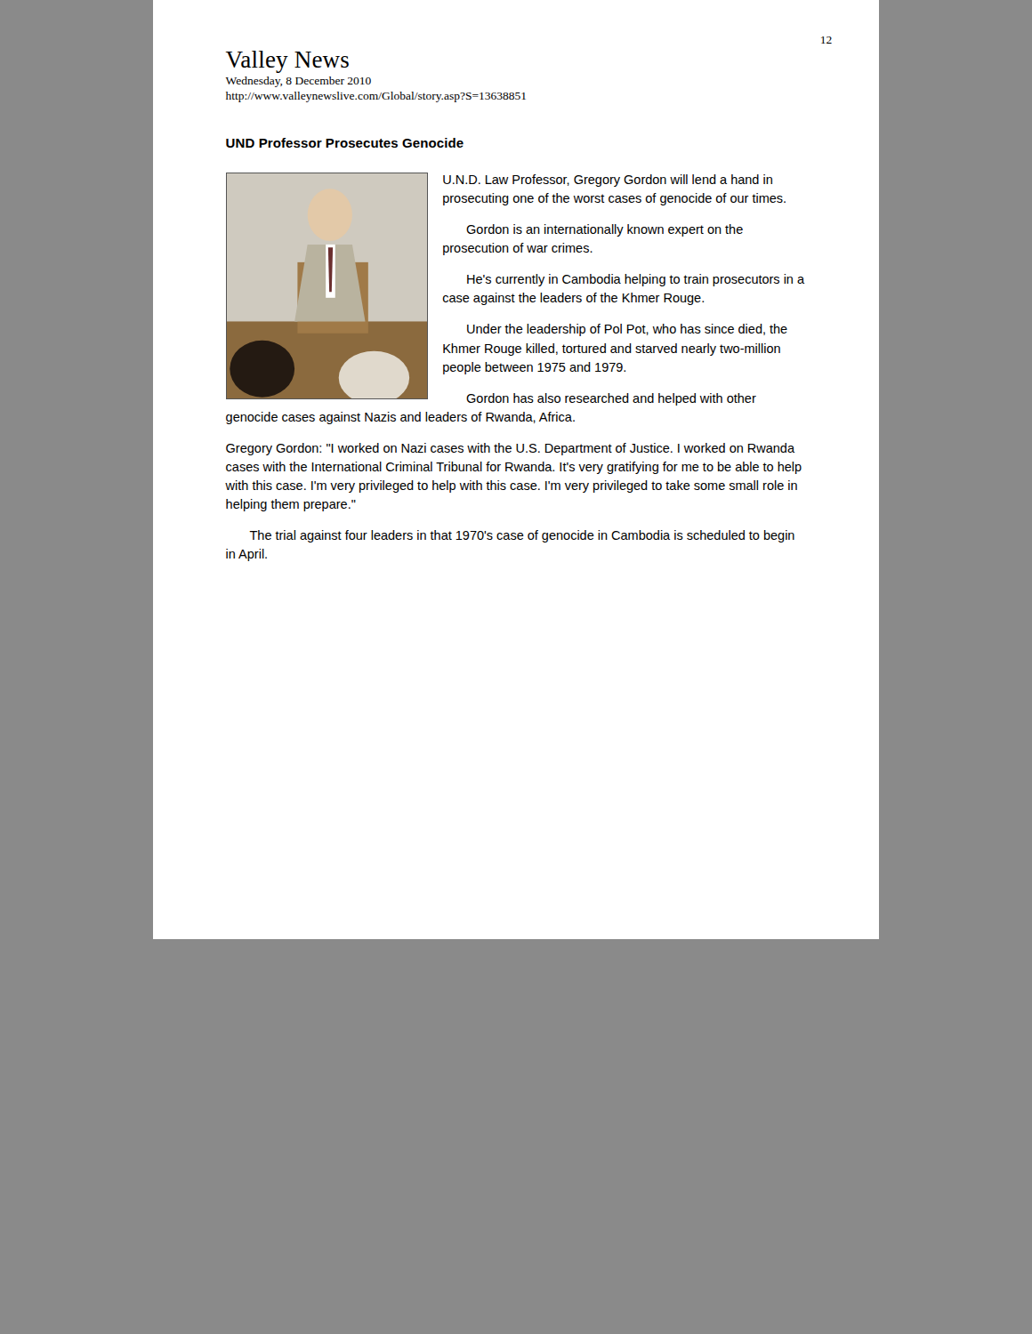12
Valley News
Wednesday, 8 December 2010
http://www.valleynewslive.com/Global/story.asp?S=13638851
UND Professor Prosecutes Genocide
U.N.D. Law Professor, Gregory Gordon will lend a hand in prosecuting one of the worst cases of genocide of our times.
Gordon is an internationally known expert on the prosecution of war crimes.
He's currently in Cambodia helping to train prosecutors in a case against the leaders of the Khmer Rouge.
Under the leadership of Pol Pot, who has since died, the Khmer Rouge killed, tortured and starved nearly two-million people between 1975 and 1979.
Gordon has also researched and helped with other genocide cases against Nazis and leaders of Rwanda, Africa.
Gregory Gordon: "I worked on Nazi cases with the U.S. Department of Justice. I worked on Rwanda cases with the International Criminal Tribunal for Rwanda. It's very gratifying for me to be able to help with this case. I'm very privileged to help with this case. I'm very privileged to take some small role in helping them prepare."
The trial against four leaders in that 1970's case of genocide in Cambodia is scheduled to begin in April.